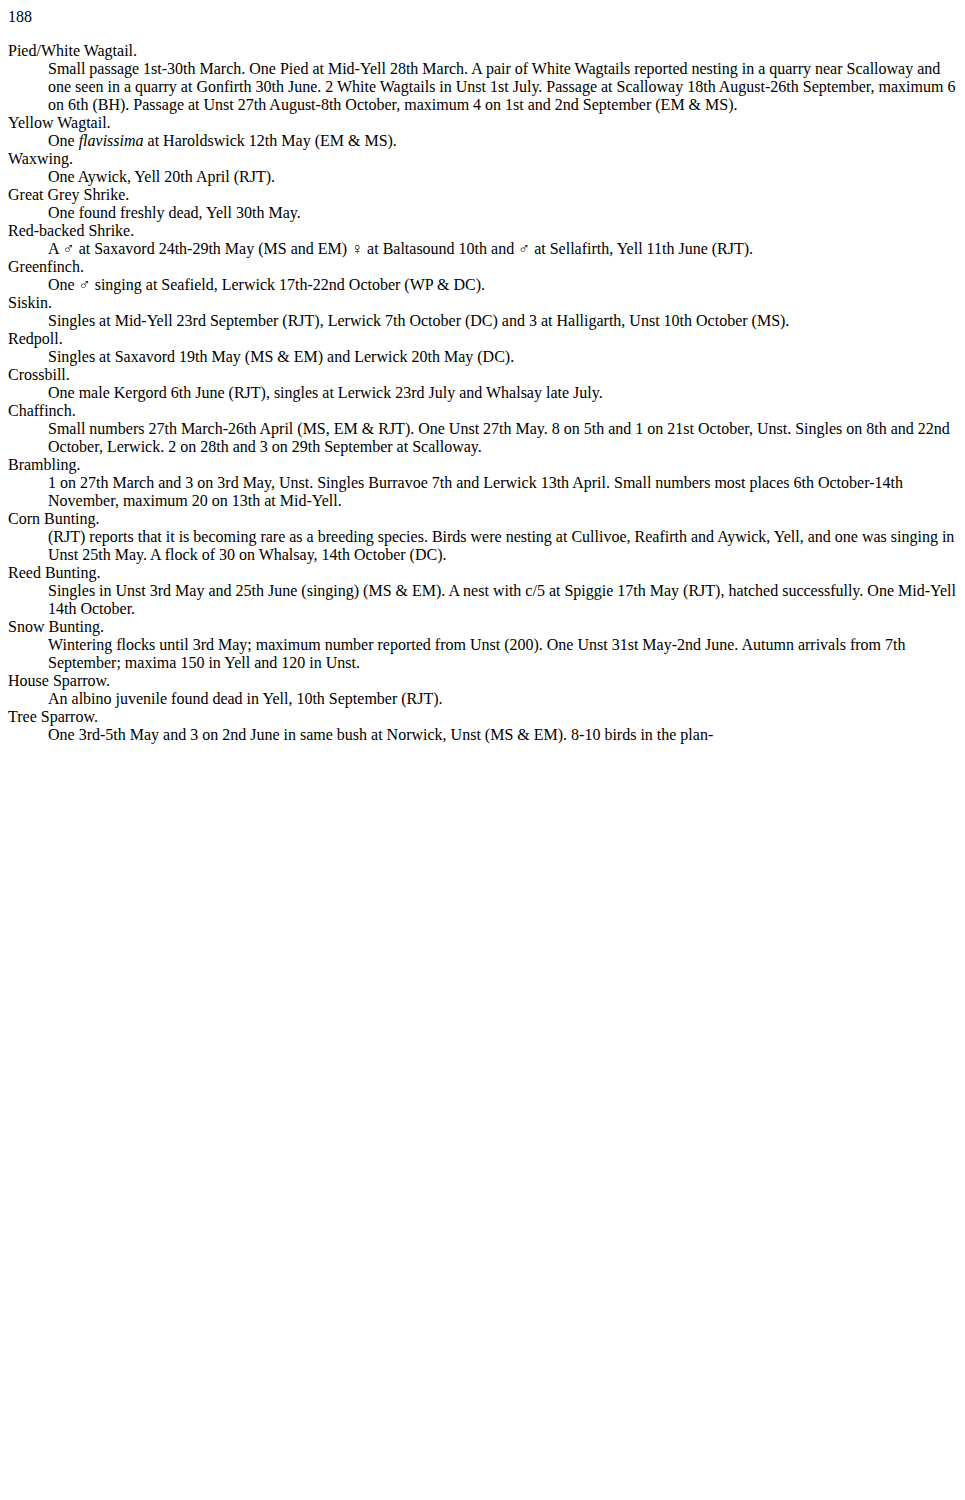188
Pied/White Wagtail.
Small passage 1st-30th March. One Pied at Mid-Yell 28th March. A pair of White Wagtails reported nesting in a quarry near Scalloway and one seen in a quarry at Gonfirth 30th June. 2 White Wagtails in Unst 1st July. Passage at Scalloway 18th August-26th September, maximum 6 on 6th (BH). Passage at Unst 27th August-8th October, maximum 4 on 1st and 2nd September (EM & MS).
Yellow Wagtail.
One flavissima at Haroldswick 12th May (EM & MS).
Waxwing.
One Aywick, Yell 20th April (RJT).
Great Grey Shrike.
One found freshly dead, Yell 30th May.
Red-backed Shrike.
A ♂ at Saxavord 24th-29th May (MS and EM) ♀ at Baltasound 10th and ♂ at Sellafirth, Yell 11th June (RJT).
Greenfinch.
One ♂ singing at Seafield, Lerwick 17th-22nd October (WP & DC).
Siskin.
Singles at Mid-Yell 23rd September (RJT), Lerwick 7th October (DC) and 3 at Halligarth, Unst 10th October (MS).
Redpoll.
Singles at Saxavord 19th May (MS & EM) and Lerwick 20th May (DC).
Crossbill.
One male Kergord 6th June (RJT), singles at Lerwick 23rd July and Whalsay late July.
Chaffinch.
Small numbers 27th March-26th April (MS, EM & RJT). One Unst 27th May. 8 on 5th and 1 on 21st October, Unst. Singles on 8th and 22nd October, Lerwick. 2 on 28th and 3 on 29th September at Scalloway.
Brambling.
1 on 27th March and 3 on 3rd May, Unst. Singles Burravoe 7th and Lerwick 13th April. Small numbers most places 6th October-14th November, maximum 20 on 13th at Mid-Yell.
Corn Bunting.
(RJT) reports that it is becoming rare as a breeding species. Birds were nesting at Cullivoe, Reafirth and Aywick, Yell, and one was singing in Unst 25th May. A flock of 30 on Whalsay, 14th October (DC).
Reed Bunting.
Singles in Unst 3rd May and 25th June (singing) (MS & EM). A nest with c/5 at Spiggie 17th May (RJT), hatched successfully. One Mid-Yell 14th October.
Snow Bunting.
Wintering flocks until 3rd May; maximum number reported from Unst (200). One Unst 31st May-2nd June. Autumn arrivals from 7th September; maxima 150 in Yell and 120 in Unst.
House Sparrow.
An albino juvenile found dead in Yell, 10th September (RJT).
Tree Sparrow.
One 3rd-5th May and 3 on 2nd June in same bush at Norwick, Unst (MS & EM). 8-10 birds in the plan-